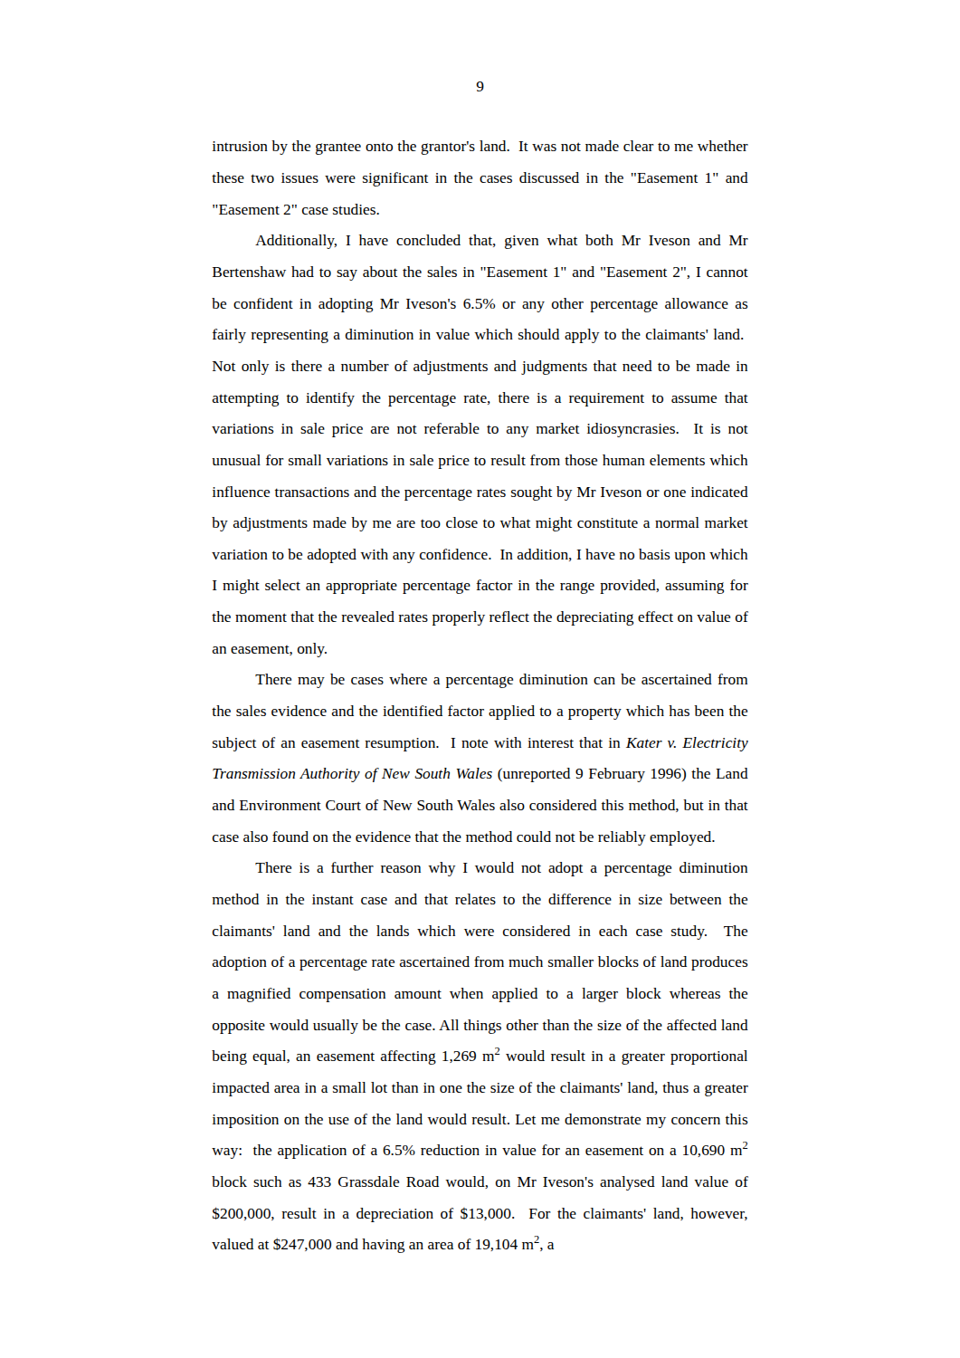9
intrusion by the grantee onto the grantor's land. It was not made clear to me whether these two issues were significant in the cases discussed in the "Easement 1" and "Easement 2" case studies.
Additionally, I have concluded that, given what both Mr Iveson and Mr Bertenshaw had to say about the sales in "Easement 1" and "Easement 2", I cannot be confident in adopting Mr Iveson's 6.5% or any other percentage allowance as fairly representing a diminution in value which should apply to the claimants' land. Not only is there a number of adjustments and judgments that need to be made in attempting to identify the percentage rate, there is a requirement to assume that variations in sale price are not referable to any market idiosyncrasies. It is not unusual for small variations in sale price to result from those human elements which influence transactions and the percentage rates sought by Mr Iveson or one indicated by adjustments made by me are too close to what might constitute a normal market variation to be adopted with any confidence. In addition, I have no basis upon which I might select an appropriate percentage factor in the range provided, assuming for the moment that the revealed rates properly reflect the depreciating effect on value of an easement, only.
There may be cases where a percentage diminution can be ascertained from the sales evidence and the identified factor applied to a property which has been the subject of an easement resumption. I note with interest that in Kater v. Electricity Transmission Authority of New South Wales (unreported 9 February 1996) the Land and Environment Court of New South Wales also considered this method, but in that case also found on the evidence that the method could not be reliably employed.
There is a further reason why I would not adopt a percentage diminution method in the instant case and that relates to the difference in size between the claimants' land and the lands which were considered in each case study. The adoption of a percentage rate ascertained from much smaller blocks of land produces a magnified compensation amount when applied to a larger block whereas the opposite would usually be the case. All things other than the size of the affected land being equal, an easement affecting 1,269 m2 would result in a greater proportional impacted area in a small lot than in one the size of the claimants' land, thus a greater imposition on the use of the land would result. Let me demonstrate my concern this way: the application of a 6.5% reduction in value for an easement on a 10,690 m2 block such as 433 Grassdale Road would, on Mr Iveson's analysed land value of $200,000, result in a depreciation of $13,000. For the claimants' land, however, valued at $247,000 and having an area of 19,104 m2, a